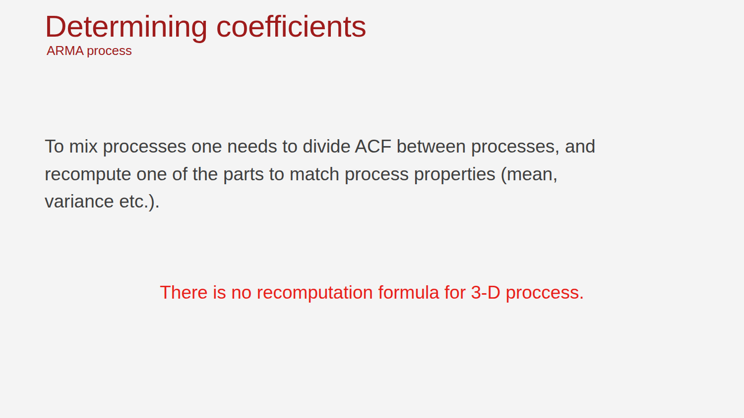Determining coefficients
ARMA process
To mix processes one needs to divide ACF between processes, and recompute one of the parts to match process properties (mean, variance etc.).
There is no recomputation formula for 3-D proccess.